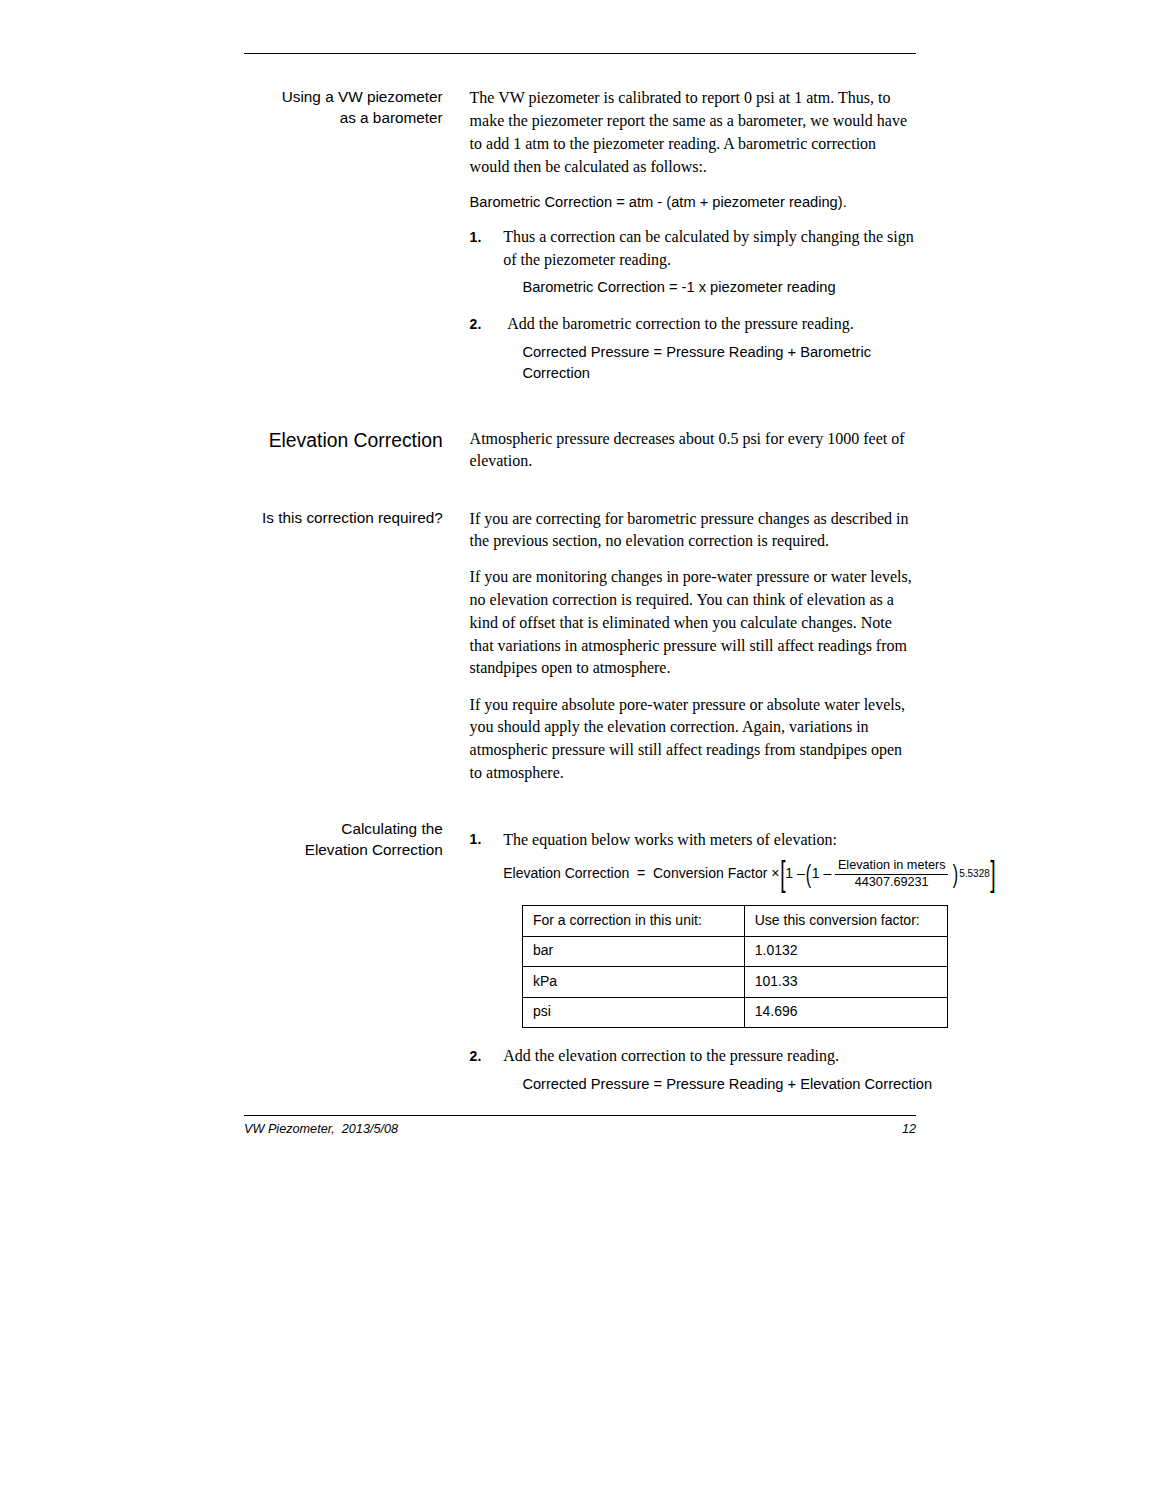Using a VW piezometer
as a barometer
The VW piezometer is calibrated to report 0 psi at 1 atm. Thus, to make the piezometer report the same as a barometer, we would have to add 1 atm to the piezometer reading. A barometric correction would then be calculated as follows:.
Barometric Correction = atm - (atm + piezometer reading).
Thus a correction can be calculated by simply changing the sign of the piezometer reading.
Barometric Correction = -1 x piezometer reading
Add the barometric correction to the pressure reading.
Corrected Pressure = Pressure Reading + Barometric Correction
Elevation Correction
Atmospheric pressure decreases about 0.5 psi for every 1000 feet of elevation.
Is this correction required?
If you are correcting for barometric pressure changes as described in the previous section, no elevation correction is required.
If you are monitoring changes in pore-water pressure or water levels, no elevation correction is required. You can think of elevation as a kind of offset that is eliminated when you calculate changes. Note that variations in atmospheric pressure will still affect readings from standpipes open to atmosphere.
If you require absolute pore-water pressure or absolute water levels, you should apply the elevation correction. Again, variations in atmospheric pressure will still affect readings from standpipes open to atmosphere.
Calculating the
Elevation Correction
The equation below works with meters of elevation:
Elevation Correction = Conversion Factor × [ 1 – ( 1 – Elevation in meters 44307.69231 )5.5328 ]
| For a correction in this unit: | Use this conversion factor: |
| bar | 1.0132 |
| kPa | 101.33 |
| psi | 14.696 |
Add the elevation correction to the pressure reading.
Corrected Pressure = Pressure Reading + Elevation Correction
VW Piezometer, 2013/5/08 12